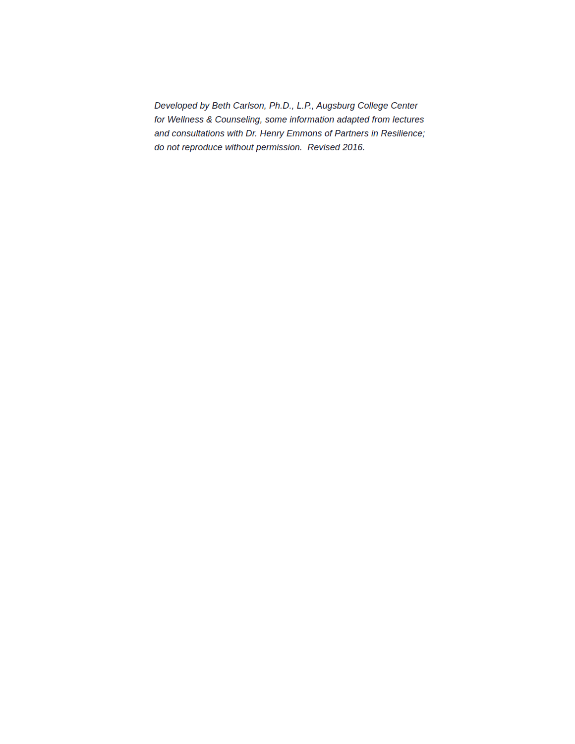Developed by Beth Carlson, Ph.D., L.P., Augsburg College Center for Wellness & Counseling, some information adapted from lectures and consultations with Dr. Henry Emmons of Partners in Resilience; do not reproduce without permission. Revised 2016.